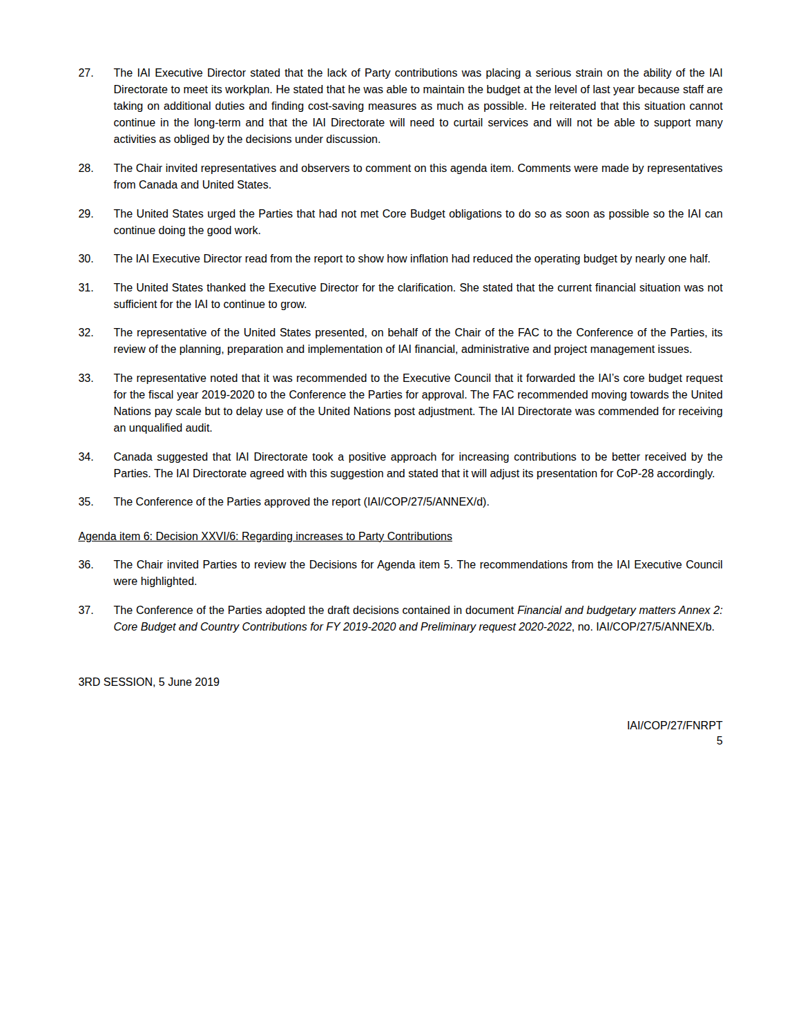27. The IAI Executive Director stated that the lack of Party contributions was placing a serious strain on the ability of the IAI Directorate to meet its workplan. He stated that he was able to maintain the budget at the level of last year because staff are taking on additional duties and finding cost-saving measures as much as possible. He reiterated that this situation cannot continue in the long-term and that the IAI Directorate will need to curtail services and will not be able to support many activities as obliged by the decisions under discussion.
28. The Chair invited representatives and observers to comment on this agenda item. Comments were made by representatives from Canada and United States.
29. The United States urged the Parties that had not met Core Budget obligations to do so as soon as possible so the IAI can continue doing the good work.
30. The IAI Executive Director read from the report to show how inflation had reduced the operating budget by nearly one half.
31. The United States thanked the Executive Director for the clarification. She stated that the current financial situation was not sufficient for the IAI to continue to grow.
32. The representative of the United States presented, on behalf of the Chair of the FAC to the Conference of the Parties, its review of the planning, preparation and implementation of IAI financial, administrative and project management issues.
33. The representative noted that it was recommended to the Executive Council that it forwarded the IAI’s core budget request for the fiscal year 2019-2020 to the Conference the Parties for approval. The FAC recommended moving towards the United Nations pay scale but to delay use of the United Nations post adjustment. The IAI Directorate was commended for receiving an unqualified audit.
34. Canada suggested that IAI Directorate took a positive approach for increasing contributions to be better received by the Parties. The IAI Directorate agreed with this suggestion and stated that it will adjust its presentation for CoP-28 accordingly.
35. The Conference of the Parties approved the report (IAI/COP/27/5/ANNEX/d).
Agenda item 6: Decision XXVI/6: Regarding increases to Party Contributions
36. The Chair invited Parties to review the Decisions for Agenda item 5. The recommendations from the IAI Executive Council were highlighted.
37. The Conference of the Parties adopted the draft decisions contained in document Financial and budgetary matters Annex 2: Core Budget and Country Contributions for FY 2019-2020 and Preliminary request 2020-2022, no. IAI/COP/27/5/ANNEX/b.
3RD SESSION, 5 June 2019
IAI/COP/27/FNRPT
5